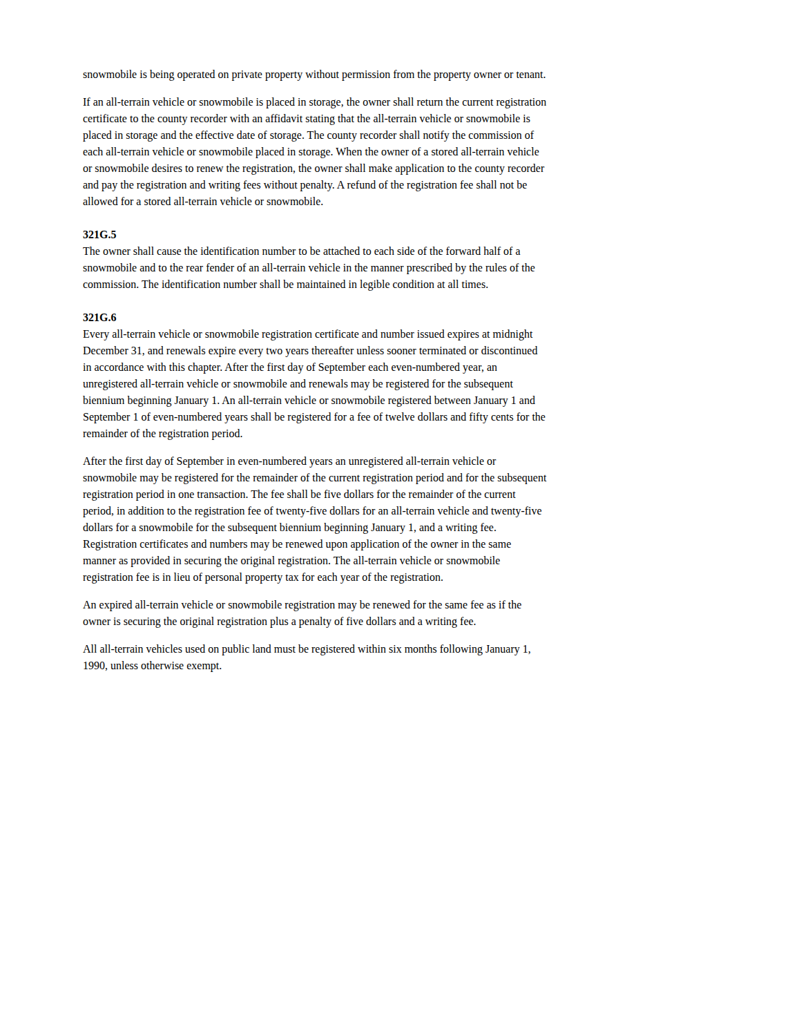snowmobile is being operated on private property without permission from the property owner or tenant.
If an all-terrain vehicle or snowmobile is placed in storage, the owner shall return the current registration certificate to the county recorder with an affidavit stating that the all-terrain vehicle or snowmobile is placed in storage and the effective date of storage. The county recorder shall notify the commission of each all-terrain vehicle or snowmobile placed in storage. When the owner of a stored all-terrain vehicle or snowmobile desires to renew the registration, the owner shall make application to the county recorder and pay the registration and writing fees without penalty. A refund of the registration fee shall not be allowed for a stored all-terrain vehicle or snowmobile.
321G.5
The owner shall cause the identification number to be attached to each side of the forward half of a snowmobile and to the rear fender of an all-terrain vehicle in the manner prescribed by the rules of the commission. The identification number shall be maintained in legible condition at all times.
321G.6
Every all-terrain vehicle or snowmobile registration certificate and number issued expires at midnight December 31, and renewals expire every two years thereafter unless sooner terminated or discontinued in accordance with this chapter. After the first day of September each even-numbered year, an unregistered all-terrain vehicle or snowmobile and renewals may be registered for the subsequent biennium beginning January 1. An all-terrain vehicle or snowmobile registered between January 1 and September 1 of even-numbered years shall be registered for a fee of twelve dollars and fifty cents for the remainder of the registration period.
After the first day of September in even-numbered years an unregistered all-terrain vehicle or snowmobile may be registered for the remainder of the current registration period and for the subsequent registration period in one transaction. The fee shall be five dollars for the remainder of the current period, in addition to the registration fee of twenty-five dollars for an all-terrain vehicle and twenty-five dollars for a snowmobile for the subsequent biennium beginning January 1, and a writing fee. Registration certificates and numbers may be renewed upon application of the owner in the same manner as provided in securing the original registration. The all-terrain vehicle or snowmobile registration fee is in lieu of personal property tax for each year of the registration.
An expired all-terrain vehicle or snowmobile registration may be renewed for the same fee as if the owner is securing the original registration plus a penalty of five dollars and a writing fee.
All all-terrain vehicles used on public land must be registered within six months following January 1, 1990, unless otherwise exempt.